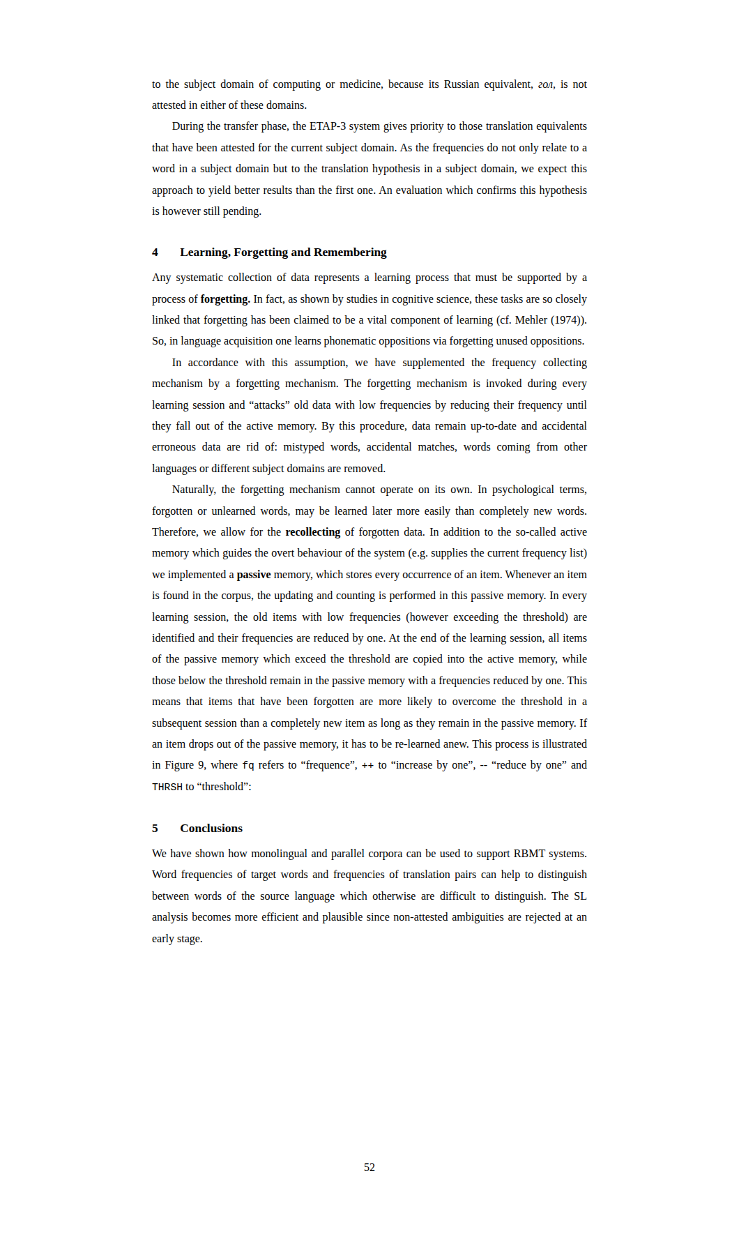to the subject domain of computing or medicine, because its Russian equivalent, гол, is not attested in either of these domains.
During the transfer phase, the ETAP-3 system gives priority to those translation equivalents that have been attested for the current subject domain. As the frequencies do not only relate to a word in a subject domain but to the translation hypothesis in a subject domain, we expect this approach to yield better results than the first one. An evaluation which confirms this hypothesis is however still pending.
4 Learning, Forgetting and Remembering
Any systematic collection of data represents a learning process that must be supported by a process of forgetting. In fact, as shown by studies in cognitive science, these tasks are so closely linked that forgetting has been claimed to be a vital component of learning (cf. Mehler (1974)). So, in language acquisition one learns phonematic oppositions via forgetting unused oppositions.
In accordance with this assumption, we have supplemented the frequency collecting mechanism by a forgetting mechanism. The forgetting mechanism is invoked during every learning session and “attacks” old data with low frequencies by reducing their frequency until they fall out of the active memory. By this procedure, data remain up-to-date and accidental erroneous data are rid of: mistyped words, accidental matches, words coming from other languages or different subject domains are removed.
Naturally, the forgetting mechanism cannot operate on its own. In psychological terms, forgotten or unlearned words, may be learned later more easily than completely new words. Therefore, we allow for the recollecting of forgotten data. In addition to the so-called active memory which guides the overt behaviour of the system (e.g. supplies the current frequency list) we implemented a passive memory, which stores every occurrence of an item. Whenever an item is found in the corpus, the updating and counting is performed in this passive memory. In every learning session, the old items with low frequencies (however exceeding the threshold) are identified and their frequencies are reduced by one. At the end of the learning session, all items of the passive memory which exceed the threshold are copied into the active memory, while those below the threshold remain in the passive memory with a frequencies reduced by one. This means that items that have been forgotten are more likely to overcome the threshold in a subsequent session than a completely new item as long as they remain in the passive memory. If an item drops out of the passive memory, it has to be re-learned anew. This process is illustrated in Figure 9, where fq refers to “frequence”, ++ to “increase by one”, -- “reduce by one” and THRSH to “threshold”:
5 Conclusions
We have shown how monolingual and parallel corpora can be used to support RBMT systems. Word frequencies of target words and frequencies of translation pairs can help to distinguish between words of the source language which otherwise are difficult to distinguish. The SL analysis becomes more efficient and plausible since non-attested ambiguities are rejected at an early stage.
52